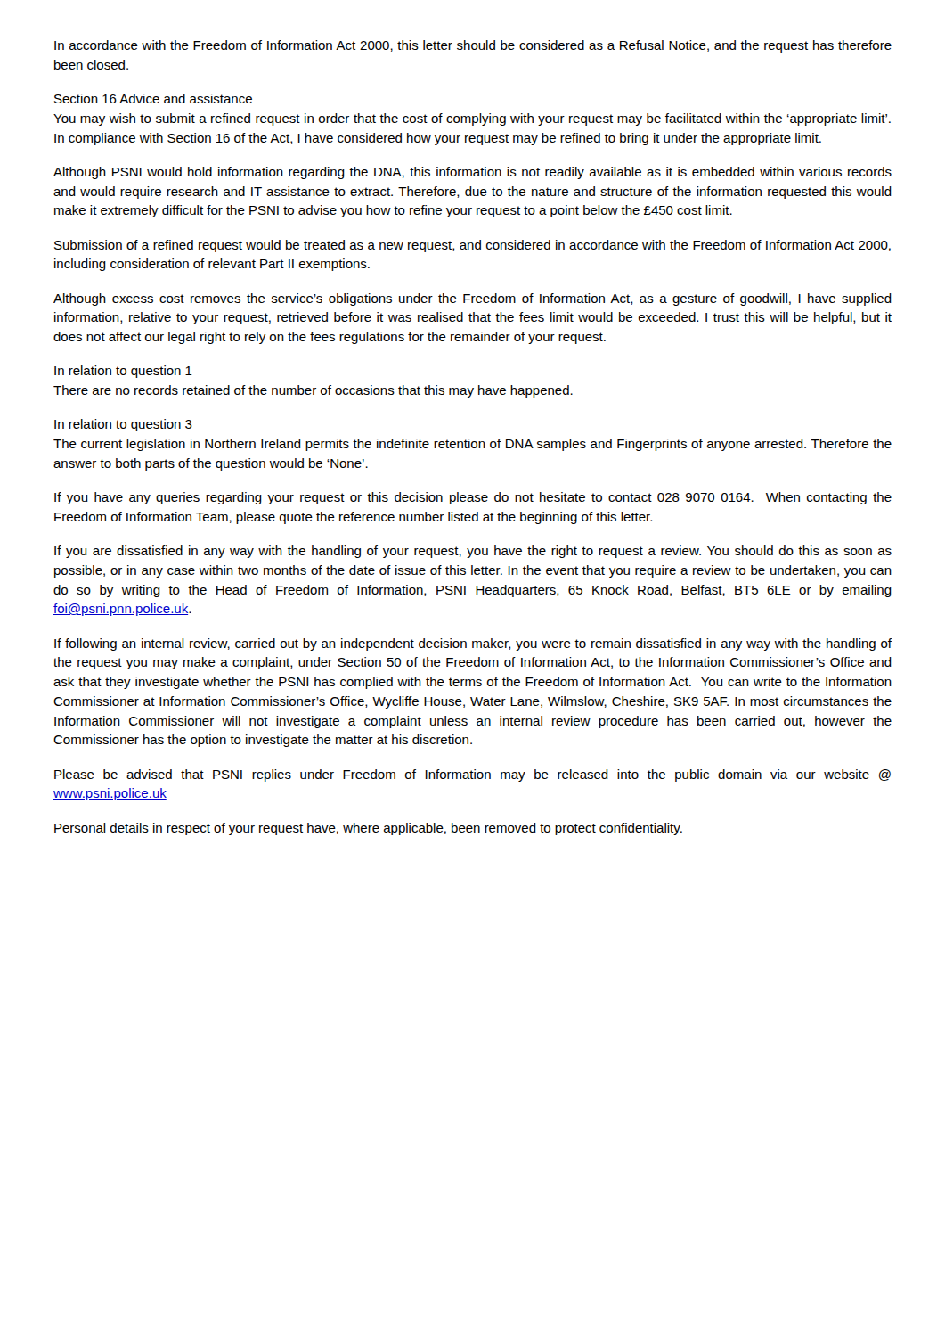In accordance with the Freedom of Information Act 2000, this letter should be considered as a Refusal Notice, and the request has therefore been closed.
Section 16 Advice and assistance
You may wish to submit a refined request in order that the cost of complying with your request may be facilitated within the ‘appropriate limit’. In compliance with Section 16 of the Act, I have considered how your request may be refined to bring it under the appropriate limit.
Although PSNI would hold information regarding the DNA, this information is not readily available as it is embedded within various records and would require research and IT assistance to extract. Therefore, due to the nature and structure of the information requested this would make it extremely difficult for the PSNI to advise you how to refine your request to a point below the £450 cost limit.
Submission of a refined request would be treated as a new request, and considered in accordance with the Freedom of Information Act 2000, including consideration of relevant Part II exemptions.
Although excess cost removes the service’s obligations under the Freedom of Information Act, as a gesture of goodwill, I have supplied information, relative to your request, retrieved before it was realised that the fees limit would be exceeded. I trust this will be helpful, but it does not affect our legal right to rely on the fees regulations for the remainder of your request.
In relation to question 1
There are no records retained of the number of occasions that this may have happened.
In relation to question 3
The current legislation in Northern Ireland permits the indefinite retention of DNA samples and Fingerprints of anyone arrested. Therefore the answer to both parts of the question would be ‘None’.
If you have any queries regarding your request or this decision please do not hesitate to contact 028 9070 0164. When contacting the Freedom of Information Team, please quote the reference number listed at the beginning of this letter.
If you are dissatisfied in any way with the handling of your request, you have the right to request a review. You should do this as soon as possible, or in any case within two months of the date of issue of this letter. In the event that you require a review to be undertaken, you can do so by writing to the Head of Freedom of Information, PSNI Headquarters, 65 Knock Road, Belfast, BT5 6LE or by emailing foi@psni.pnn.police.uk.
If following an internal review, carried out by an independent decision maker, you were to remain dissatisfied in any way with the handling of the request you may make a complaint, under Section 50 of the Freedom of Information Act, to the Information Commissioner’s Office and ask that they investigate whether the PSNI has complied with the terms of the Freedom of Information Act. You can write to the Information Commissioner at Information Commissioner’s Office, Wycliffe House, Water Lane, Wilmslow, Cheshire, SK9 5AF. In most circumstances the Information Commissioner will not investigate a complaint unless an internal review procedure has been carried out, however the Commissioner has the option to investigate the matter at his discretion.
Please be advised that PSNI replies under Freedom of Information may be released into the public domain via our website @ www.psni.police.uk
Personal details in respect of your request have, where applicable, been removed to protect confidentiality.